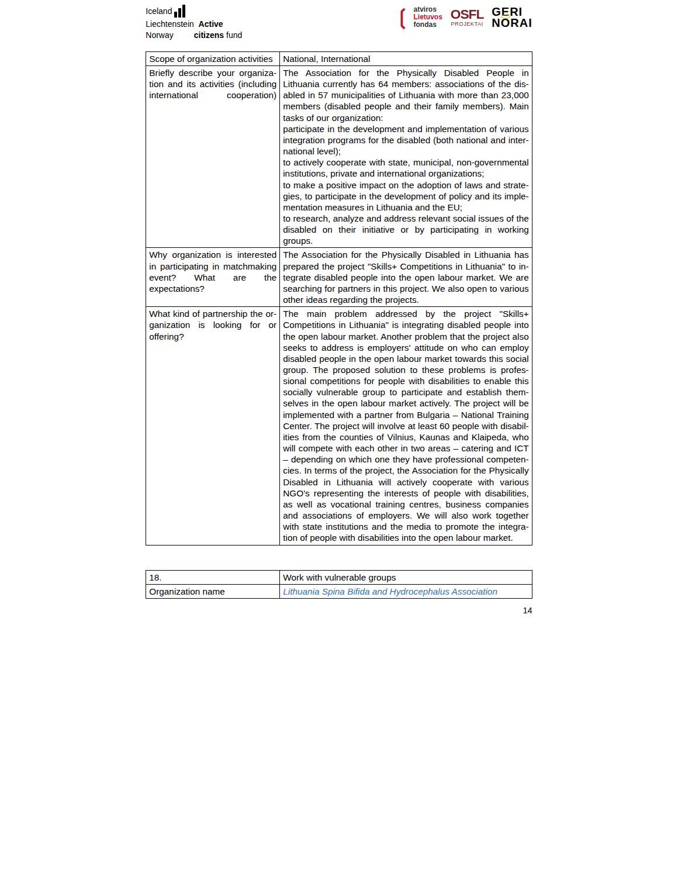Iceland
Liechtenstein Active
Norway citizens fund
❲
atviros
Lietuvos
fondas
OSFL
PROJEKTAI
GERI
NΟRAI
| Scope of organization activities | National, International |
| Briefly describe your organization and its activities (including international cooperation) | The Association for the Physically Disabled People in Lithuania currently has 64 members: associations of the disabled in 57 municipalities of Lithuania with more than 23,000 members (disabled people and their family members). Main tasks of our organization: participate in the development and implementation of various integration programs for the disabled (both national and international level); to actively cooperate with state, municipal, non-governmental institutions, private and international organizations; to make a positive impact on the adoption of laws and strategies, to participate in the development of policy and its implementation measures in Lithuania and the EU; to research, analyze and address relevant social issues of the disabled on their initiative or by participating in working groups. |
| Why organization is interested in participating in matchmaking event? What are the expectations? | The Association for the Physically Disabled in Lithuania has prepared the project "Skills+ Competitions in Lithuania" to integrate disabled people into the open labour market. We are searching for partners in this project. We also open to various other ideas regarding the projects. |
| What kind of partnership the organization is looking for or offering? | The main problem addressed by the project "Skills+ Competitions in Lithuania" is integrating disabled people into the open labour market. Another problem that the project also seeks to address is employers' attitude on who can employ disabled people in the open labour market towards this social group. The proposed solution to these problems is professional competitions for people with disabilities to enable this socially vulnerable group to participate and establish themselves in the open labour market actively. The project will be implemented with a partner from Bulgaria – National Training Center. The project will involve at least 60 people with disabilities from the counties of Vilnius, Kaunas and Klaipeda, who will compete with each other in two areas – catering and ICT – depending on which one they have professional competencies. In terms of the project, the Association for the Physically Disabled in Lithuania will actively cooperate with various NGO's representing the interests of people with disabilities, as well as vocational training centres, business companies and associations of employers. We will also work together with state institutions and the media to promote the integration of people with disabilities into the open labour market. |
| 18. | Work with vulnerable groups |
| Organization name | Lithuania Spina Bifida and Hydrocephalus Association |
14